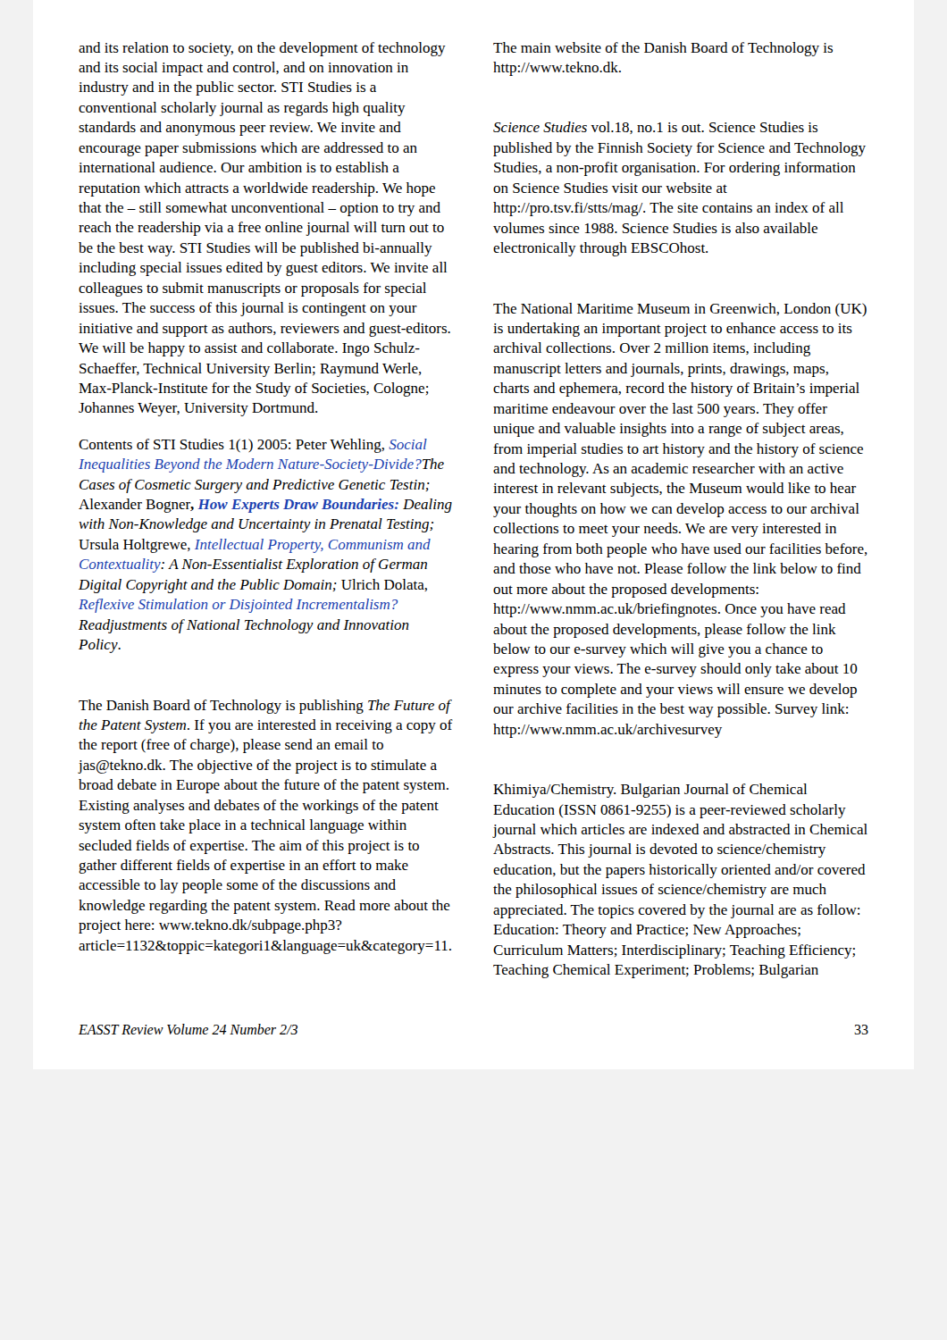and its relation to society, on the development of technology and its social impact and control, and on innovation in industry and in the public sector. STI Studies is a conventional scholarly journal as regards high quality standards and anonymous peer review. We invite and encourage paper submissions which are addressed to an international audience. Our ambition is to establish a reputation which attracts a worldwide readership. We hope that the – still somewhat unconventional – option to try and reach the readership via a free online journal will turn out to be the best way. STI Studies will be published bi-annually including special issues edited by guest editors. We invite all colleagues to submit manuscripts or proposals for special issues. The success of this journal is contingent on your initiative and support as authors, reviewers and guest-editors. We will be happy to assist and collaborate. Ingo Schulz-Schaeffer, Technical University Berlin; Raymund Werle, Max-Planck-Institute for the Study of Societies, Cologne; Johannes Weyer, University Dortmund.
Contents of STI Studies 1(1) 2005: Peter Wehling, Social Inequalities Beyond the Modern Nature-Society-Divide?The Cases of Cosmetic Surgery and Predictive Genetic Testin; Alexander Bogner, How Experts Draw Boundaries: Dealing with Non-Knowledge and Uncertainty in Prenatal Testing; Ursula Holtgrewe, Intellectual Property, Communism and Contextuality: A Non-Essentialist Exploration of German Digital Copyright and the Public Domain; Ulrich Dolata, Reflexive Stimulation or Disjointed Incrementalism? Readjustments of National Technology and Innovation Policy.
The Danish Board of Technology is publishing The Future of the Patent System. If you are interested in receiving a copy of the report (free of charge), please send an email to jas@tekno.dk. The objective of the project is to stimulate a broad debate in Europe about the future of the patent system. Existing analyses and debates of the workings of the patent system often take place in a technical language within secluded fields of expertise. The aim of this project is to gather different fields of expertise in an effort to make accessible to lay people some of the discussions and knowledge regarding the patent system. Read more about the project here: www.tekno.dk/subpage.php3?article=1132&toppic=kategori1&language=uk&category=11. The main website of the Danish Board of Technology is http://www.tekno.dk.
Science Studies vol.18, no.1 is out. Science Studies is published by the Finnish Society for Science and Technology Studies, a non-profit organisation. For ordering information on Science Studies visit our website at http://pro.tsv.fi/stts/mag/. The site contains an index of all volumes since 1988. Science Studies is also available electronically through EBSCOhost.
The National Maritime Museum in Greenwich, London (UK) is undertaking an important project to enhance access to its archival collections. Over 2 million items, including manuscript letters and journals, prints, drawings, maps, charts and ephemera, record the history of Britain’s imperial maritime endeavour over the last 500 years. They offer unique and valuable insights into a range of subject areas, from imperial studies to art history and the history of science and technology. As an academic researcher with an active interest in relevant subjects, the Museum would like to hear your thoughts on how we can develop access to our archival collections to meet your needs. We are very interested in hearing from both people who have used our facilities before, and those who have not. Please follow the link below to find out more about the proposed developments: http://www.nmm.ac.uk/briefingnotes. Once you have read about the proposed developments, please follow the link below to our e-survey which will give you a chance to express your views. The e-survey should only take about 10 minutes to complete and your views will ensure we develop our archive facilities in the best way possible. Survey link: http://www.nmm.ac.uk/archivesurvey
Khimiya/Chemistry. Bulgarian Journal of Chemical Education (ISSN 0861-9255) is a peer-reviewed scholarly journal which articles are indexed and abstracted in Chemical Abstracts. This journal is devoted to science/chemistry education, but the papers historically oriented and/or covered the philosophical issues of science/chemistry are much appreciated. The topics covered by the journal are as follow: Education: Theory and Practice; New Approaches; Curriculum Matters; Interdisciplinary; Teaching Efficiency; Teaching Chemical Experiment; Problems; Bulgarian
EASST Review Volume 24 Number 2/3 33